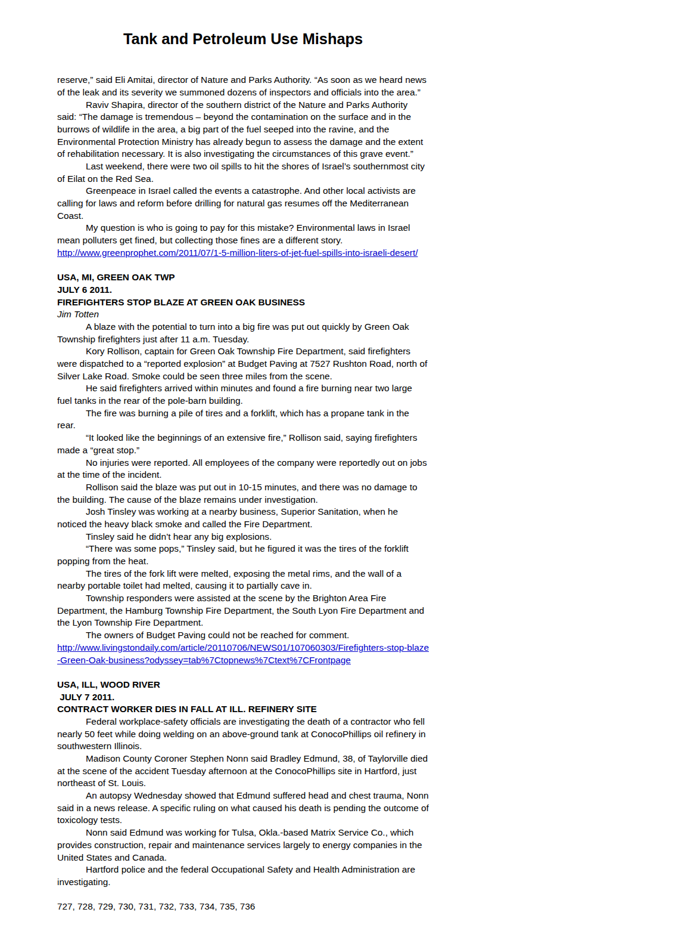Tank and Petroleum Use Mishaps
reserve,” said Eli Amitai, director of Nature and Parks Authority. “As soon as we heard news of the leak and its severity we summoned dozens of inspectors and officials into the area.”
Raviv Shapira, director of the southern district of the Nature and Parks Authority said: “The damage is tremendous – beyond the contamination on the surface and in the burrows of wildlife in the area, a big part of the fuel seeped into the ravine, and the Environmental Protection Ministry has already begun to assess the damage and the extent of rehabilitation necessary. It is also investigating the circumstances of this grave event.”
Last weekend, there were two oil spills to hit the shores of Israel’s southernmost city of Eilat on the Red Sea.
Greenpeace in Israel called the events a catastrophe. And other local activists are calling for laws and reform before drilling for natural gas resumes off the Mediterranean Coast.
My question is who is going to pay for this mistake? Environmental laws in Israel mean polluters get fined, but collecting those fines are a different story.
http://www.greenprophet.com/2011/07/1-5-million-liters-of-jet-fuel-spills-into-israeli-desert/
USA, MI, GREEN OAK TWP
JULY 6 2011.
FIREFIGHTERS STOP BLAZE AT GREEN OAK BUSINESS
Jim Totten
A blaze with the potential to turn into a big fire was put out quickly by Green Oak Township firefighters just after 11 a.m. Tuesday.
Kory Rollison, captain for Green Oak Township Fire Department, said firefighters were dispatched to a “reported explosion” at Budget Paving at 7527 Rushton Road, north of Silver Lake Road. Smoke could be seen three miles from the scene.
He said firefighters arrived within minutes and found a fire burning near two large fuel tanks in the rear of the pole-barn building.
The fire was burning a pile of tires and a forklift, which has a propane tank in the rear.
“It looked like the beginnings of an extensive fire,” Rollison said, saying firefighters made a “great stop.”
No injuries were reported. All employees of the company were reportedly out on jobs at the time of the incident.
Rollison said the blaze was put out in 10-15 minutes, and there was no damage to the building. The cause of the blaze remains under investigation.
Josh Tinsley was working at a nearby business, Superior Sanitation, when he noticed the heavy black smoke and called the Fire Department.
Tinsley said he didn’t hear any big explosions.
“There was some pops,” Tinsley said, but he figured it was the tires of the forklift popping from the heat.
The tires of the fork lift were melted, exposing the metal rims, and the wall of a nearby portable toilet had melted, causing it to partially cave in.
Township responders were assisted at the scene by the Brighton Area Fire Department, the Hamburg Township Fire Department, the South Lyon Fire Department and the Lyon Township Fire Department.
The owners of Budget Paving could not be reached for comment.
http://www.livingstondaily.com/article/20110706/NEWS01/107060303/Firefighters-stop-blaze-Green-Oak-business?odyssey=tab%7Ctopnews%7Ctext%7CFrontpage
USA, ILL, WOOD RIVER
JULY 7 2011.
CONTRACT WORKER DIES IN FALL AT ILL. REFINERY SITE
Federal workplace-safety officials are investigating the death of a contractor who fell nearly 50 feet while doing welding on an above-ground tank at ConocoPhillips oil refinery in southwestern Illinois.
Madison County Coroner Stephen Nonn said Bradley Edmund, 38, of Taylorville died at the scene of the accident Tuesday afternoon at the ConocoPhillips site in Hartford, just northeast of St. Louis.
An autopsy Wednesday showed that Edmund suffered head and chest trauma, Nonn said in a news release. A specific ruling on what caused his death is pending the outcome of toxicology tests.
Nonn said Edmund was working for Tulsa, Okla.-based Matrix Service Co., which provides construction, repair and maintenance services largely to energy companies in the United States and Canada.
Hartford police and the federal Occupational Safety and Health Administration are investigating.
727, 728, 729, 730, 731, 732, 733, 734, 735, 736